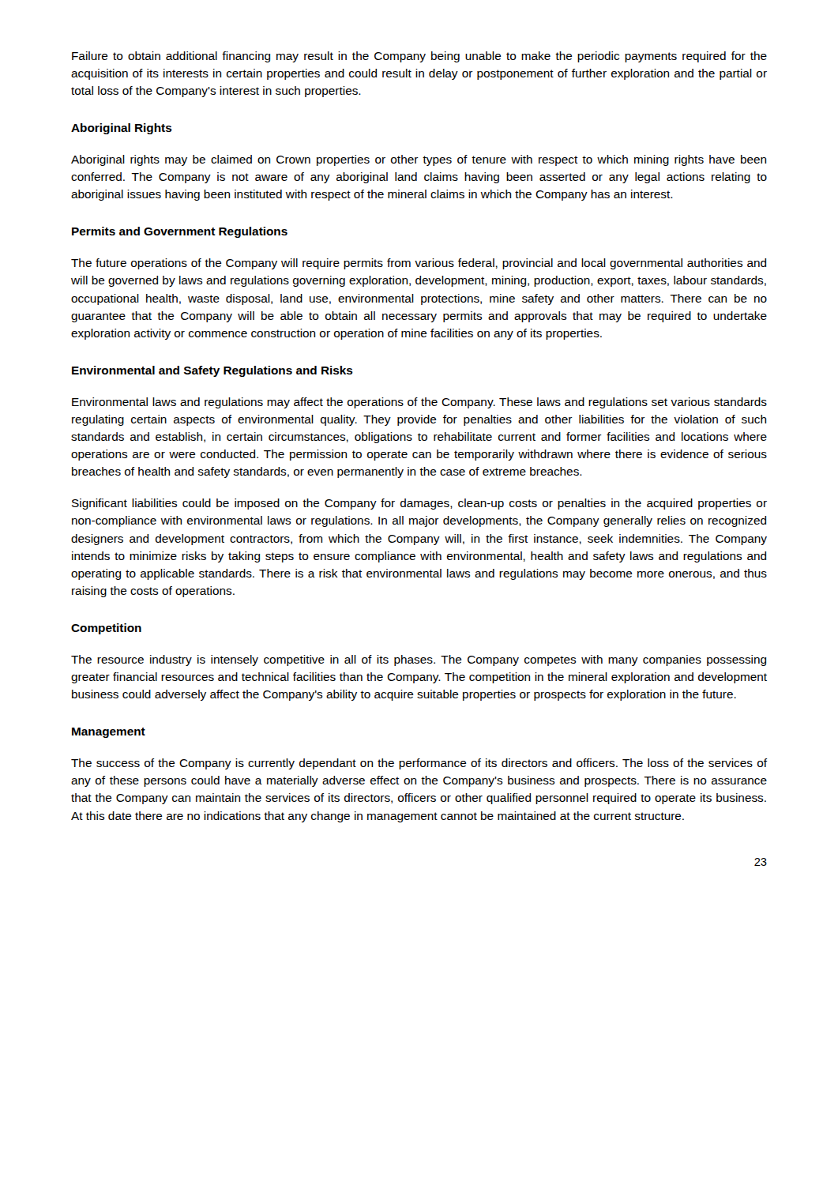Failure to obtain additional financing may result in the Company being unable to make the periodic payments required for the acquisition of its interests in certain properties and could result in delay or postponement of further exploration and the partial or total loss of the Company's interest in such properties.
Aboriginal Rights
Aboriginal rights may be claimed on Crown properties or other types of tenure with respect to which mining rights have been conferred. The Company is not aware of any aboriginal land claims having been asserted or any legal actions relating to aboriginal issues having been instituted with respect of the mineral claims in which the Company has an interest.
Permits and Government Regulations
The future operations of the Company will require permits from various federal, provincial and local governmental authorities and will be governed by laws and regulations governing exploration, development, mining, production, export, taxes, labour standards, occupational health, waste disposal, land use, environmental protections, mine safety and other matters. There can be no guarantee that the Company will be able to obtain all necessary permits and approvals that may be required to undertake exploration activity or commence construction or operation of mine facilities on any of its properties.
Environmental and Safety Regulations and Risks
Environmental laws and regulations may affect the operations of the Company. These laws and regulations set various standards regulating certain aspects of environmental quality. They provide for penalties and other liabilities for the violation of such standards and establish, in certain circumstances, obligations to rehabilitate current and former facilities and locations where operations are or were conducted. The permission to operate can be temporarily withdrawn where there is evidence of serious breaches of health and safety standards, or even permanently in the case of extreme breaches.
Significant liabilities could be imposed on the Company for damages, clean-up costs or penalties in the acquired properties or non-compliance with environmental laws or regulations. In all major developments, the Company generally relies on recognized designers and development contractors, from which the Company will, in the first instance, seek indemnities. The Company intends to minimize risks by taking steps to ensure compliance with environmental, health and safety laws and regulations and operating to applicable standards. There is a risk that environmental laws and regulations may become more onerous, and thus raising the costs of operations.
Competition
The resource industry is intensely competitive in all of its phases. The Company competes with many companies possessing greater financial resources and technical facilities than the Company. The competition in the mineral exploration and development business could adversely affect the Company's ability to acquire suitable properties or prospects for exploration in the future.
Management
The success of the Company is currently dependant on the performance of its directors and officers. The loss of the services of any of these persons could have a materially adverse effect on the Company's business and prospects. There is no assurance that the Company can maintain the services of its directors, officers or other qualified personnel required to operate its business. At this date there are no indications that any change in management cannot be maintained at the current structure.
23